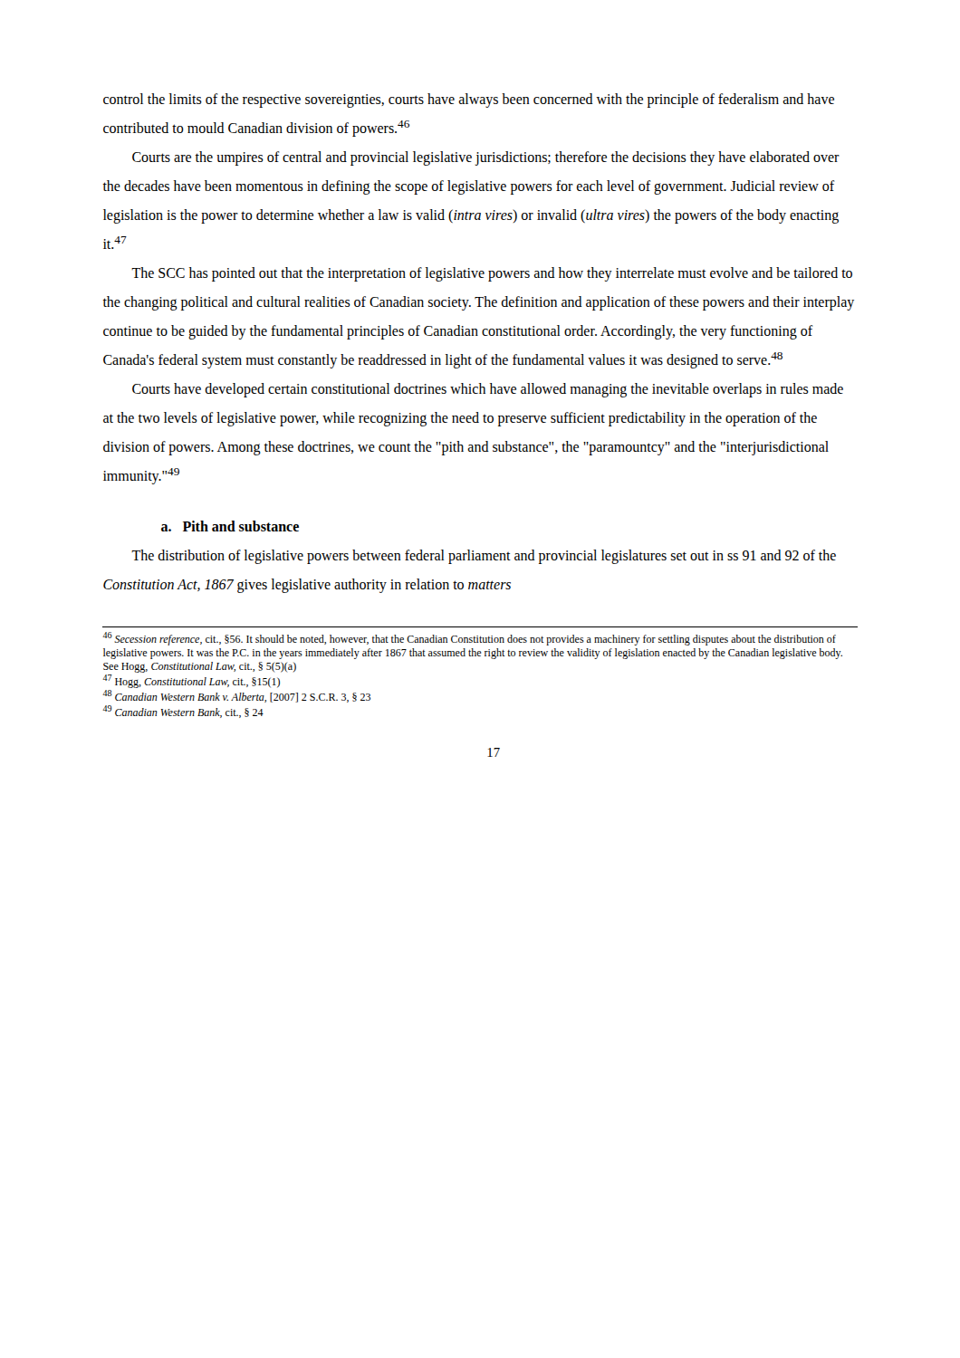control the limits of the respective sovereignties, courts have always been concerned with the principle of federalism and have contributed to mould Canadian division of powers.46
Courts are the umpires of central and provincial legislative jurisdictions; therefore the decisions they have elaborated over the decades have been momentous in defining the scope of legislative powers for each level of government. Judicial review of legislation is the power to determine whether a law is valid (intra vires) or invalid (ultra vires) the powers of the body enacting it.47
The SCC has pointed out that the interpretation of legislative powers and how they interrelate must evolve and be tailored to the changing political and cultural realities of Canadian society. The definition and application of these powers and their interplay continue to be guided by the fundamental principles of Canadian constitutional order. Accordingly, the very functioning of Canada's federal system must constantly be readdressed in light of the fundamental values it was designed to serve.48
Courts have developed certain constitutional doctrines which have allowed managing the inevitable overlaps in rules made at the two levels of legislative power, while recognizing the need to preserve sufficient predictability in the operation of the division of powers. Among these doctrines, we count the "pith and substance", the "paramountcy" and the "interjurisdictional immunity."49
a. Pith and substance
The distribution of legislative powers between federal parliament and provincial legislatures set out in ss 91 and 92 of the Constitution Act, 1867 gives legislative authority in relation to matters
46 Secession reference, cit., §56. It should be noted, however, that the Canadian Constitution does not provides a machinery for settling disputes about the distribution of legislative powers. It was the P.C. in the years immediately after 1867 that assumed the right to review the validity of legislation enacted by the Canadian legislative body. See Hogg, Constitutional Law, cit., § 5(5)(a)
47 Hogg, Constitutional Law, cit., §15(1)
48 Canadian Western Bank v. Alberta, [2007] 2 S.C.R. 3, § 23
49 Canadian Western Bank, cit., § 24
17